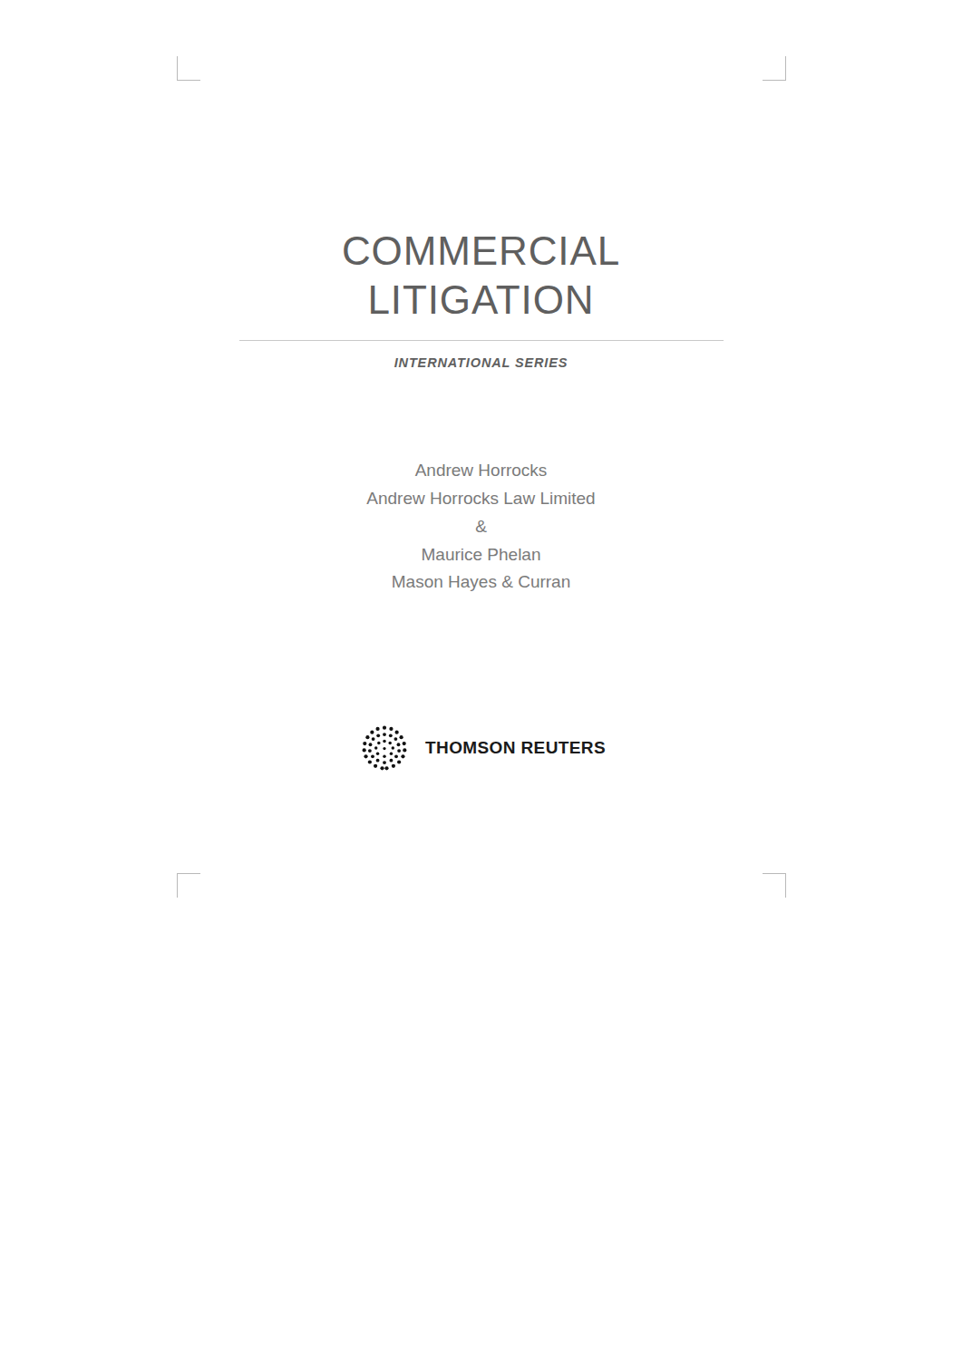Commercial
Litigation
International Series
Andrew Horrocks
Andrew Horrocks Law Limited
&
Maurice Phelan
Mason Hayes & Curran
THOMSON REUTERS